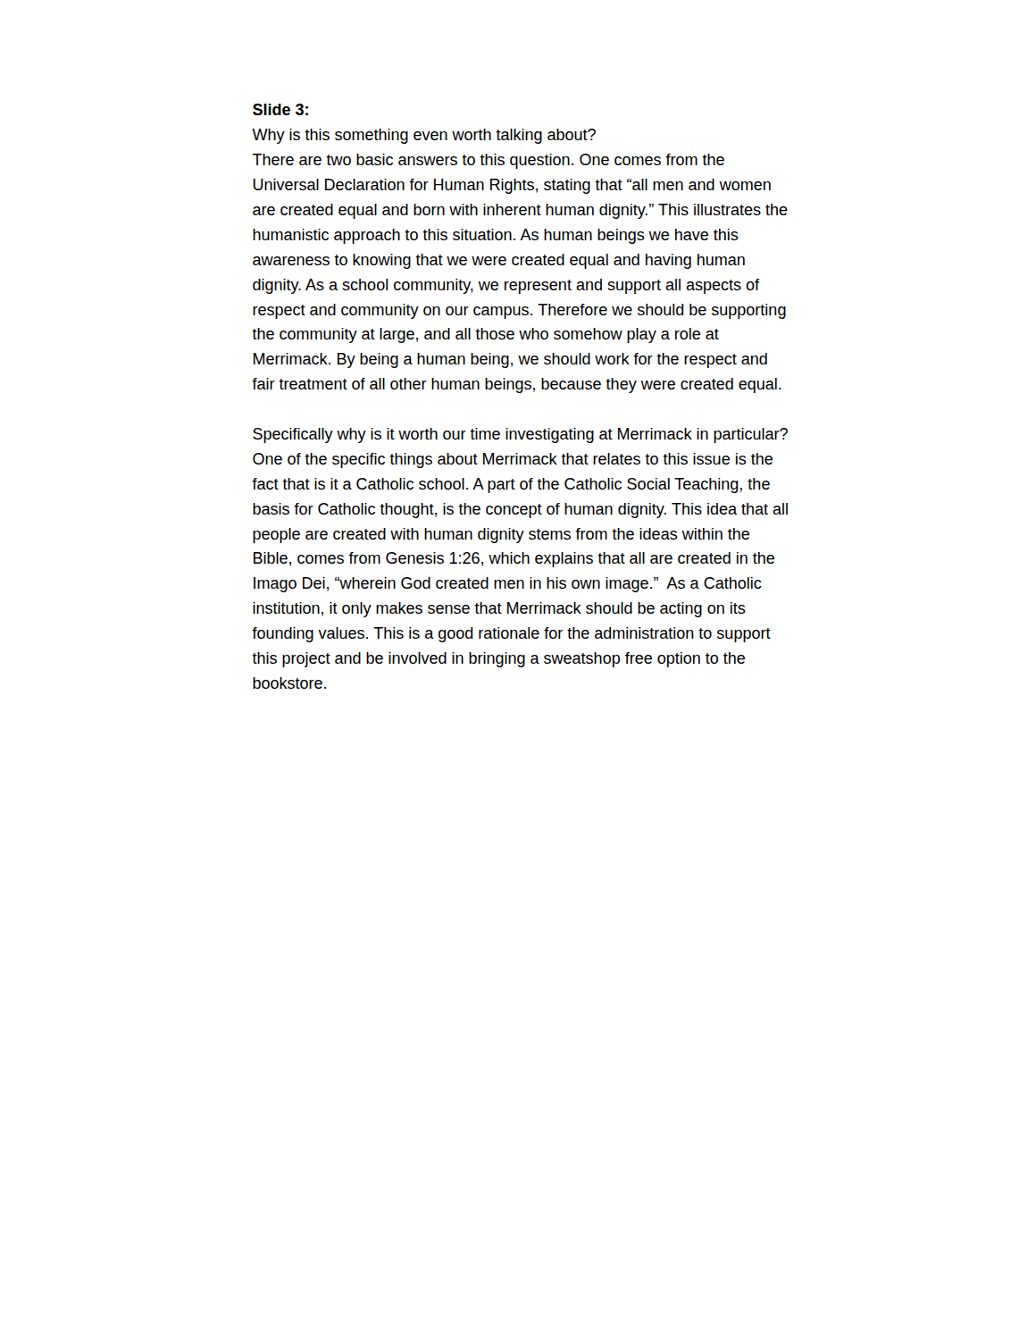Slide 3:
Why is this something even worth talking about?
There are two basic answers to this question. One comes from the Universal Declaration for Human Rights, stating that “all men and women are created equal and born with inherent human dignity.” This illustrates the humanistic approach to this situation. As human beings we have this awareness to knowing that we were created equal and having human dignity. As a school community, we represent and support all aspects of respect and community on our campus. Therefore we should be supporting the community at large, and all those who somehow play a role at Merrimack. By being a human being, we should work for the respect and fair treatment of all other human beings, because they were created equal.
Specifically why is it worth our time investigating at Merrimack in particular?
One of the specific things about Merrimack that relates to this issue is the fact that is it a Catholic school. A part of the Catholic Social Teaching, the basis for Catholic thought, is the concept of human dignity. This idea that all people are created with human dignity stems from the ideas within the Bible, comes from Genesis 1:26, which explains that all are created in the Imago Dei, “wherein God created men in his own image.” As a Catholic institution, it only makes sense that Merrimack should be acting on its founding values. This is a good rationale for the administration to support this project and be involved in bringing a sweatshop free option to the bookstore.